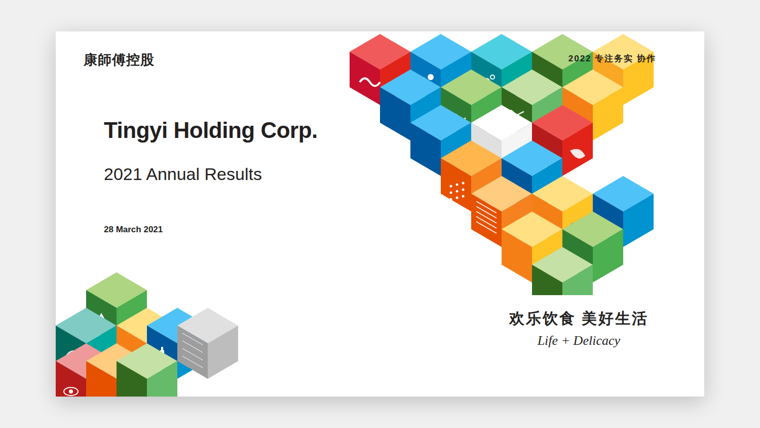康師傅控股
Tingyi Holding Corp.
2021 Annual Results
28 March 2021
2022 专注务实 协作
欢乐饮食 美好生活
Life + Delicacy